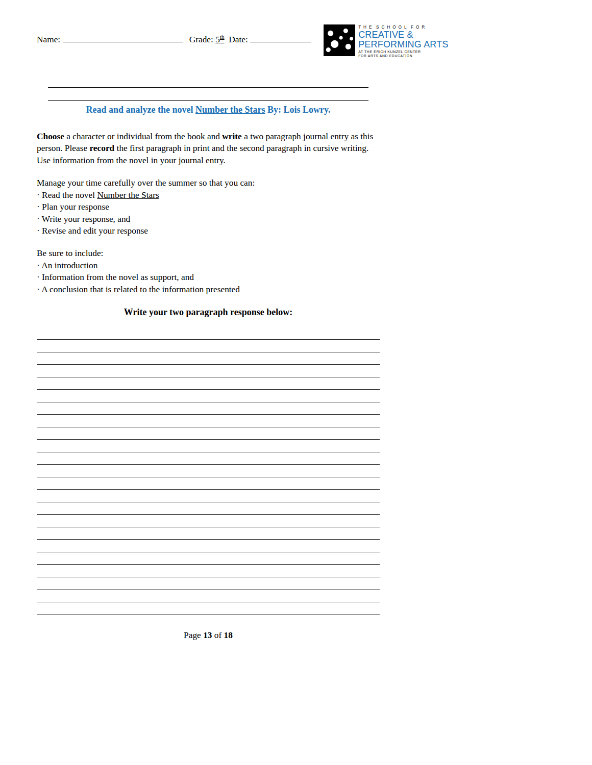Name: Grade: 5th Date:
T H E S C H O O L F O R
CREATIVE &
PERFORMING ARTS
AT THE ERICH KUNZEL CENTER
FOR ARTS AND EDUCATION
Read and analyze the novel Number the Stars By: Lois Lowry.
Choose a character or individual from the book and write a two paragraph journal entry as this person. Please record the first paragraph in print and the second paragraph in cursive writing. Use information from the novel in your journal entry.
Manage your time carefully over the summer so that you can:
· Read the novel Number the Stars
· Plan your response
· Write your response, and
· Revise and edit your response
Be sure to include:
· An introduction
· Information from the novel as support, and
· A conclusion that is related to the information presented
Write your two paragraph response below:
Page 13 of 18